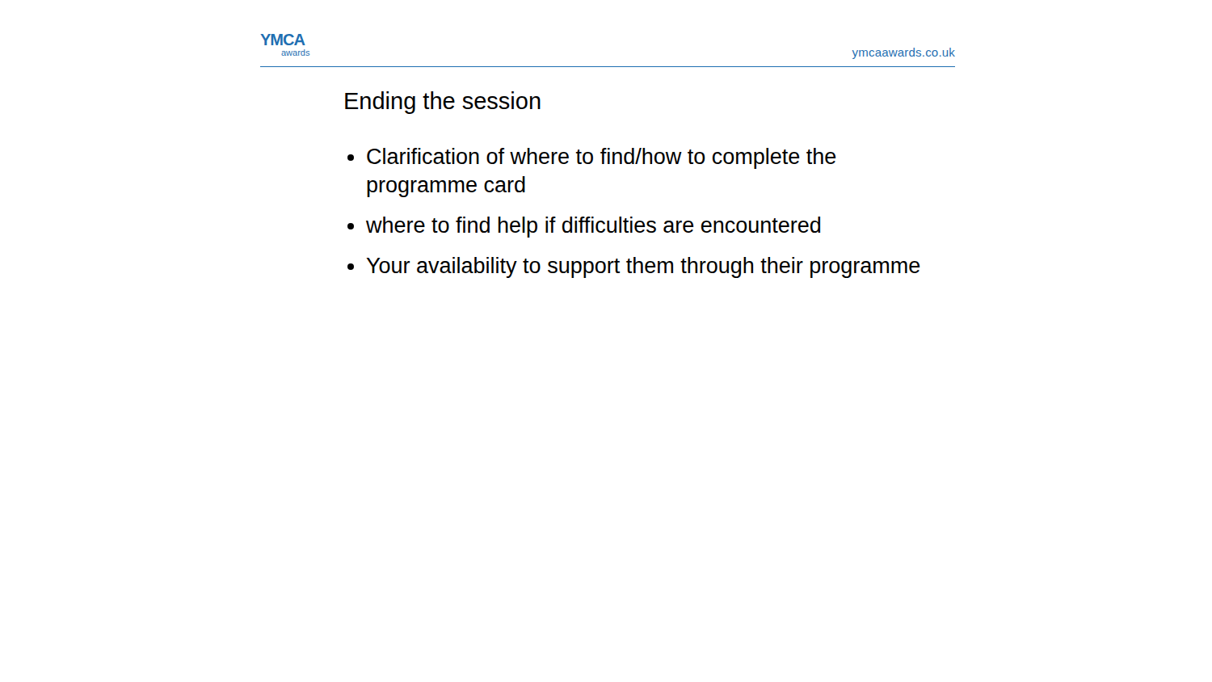YMCA awards
ymcaawards.co.uk
Ending the session
Clarification of where to find/how to complete the programme card
where to find help if difficulties are encountered
Your availability to support them through their programme